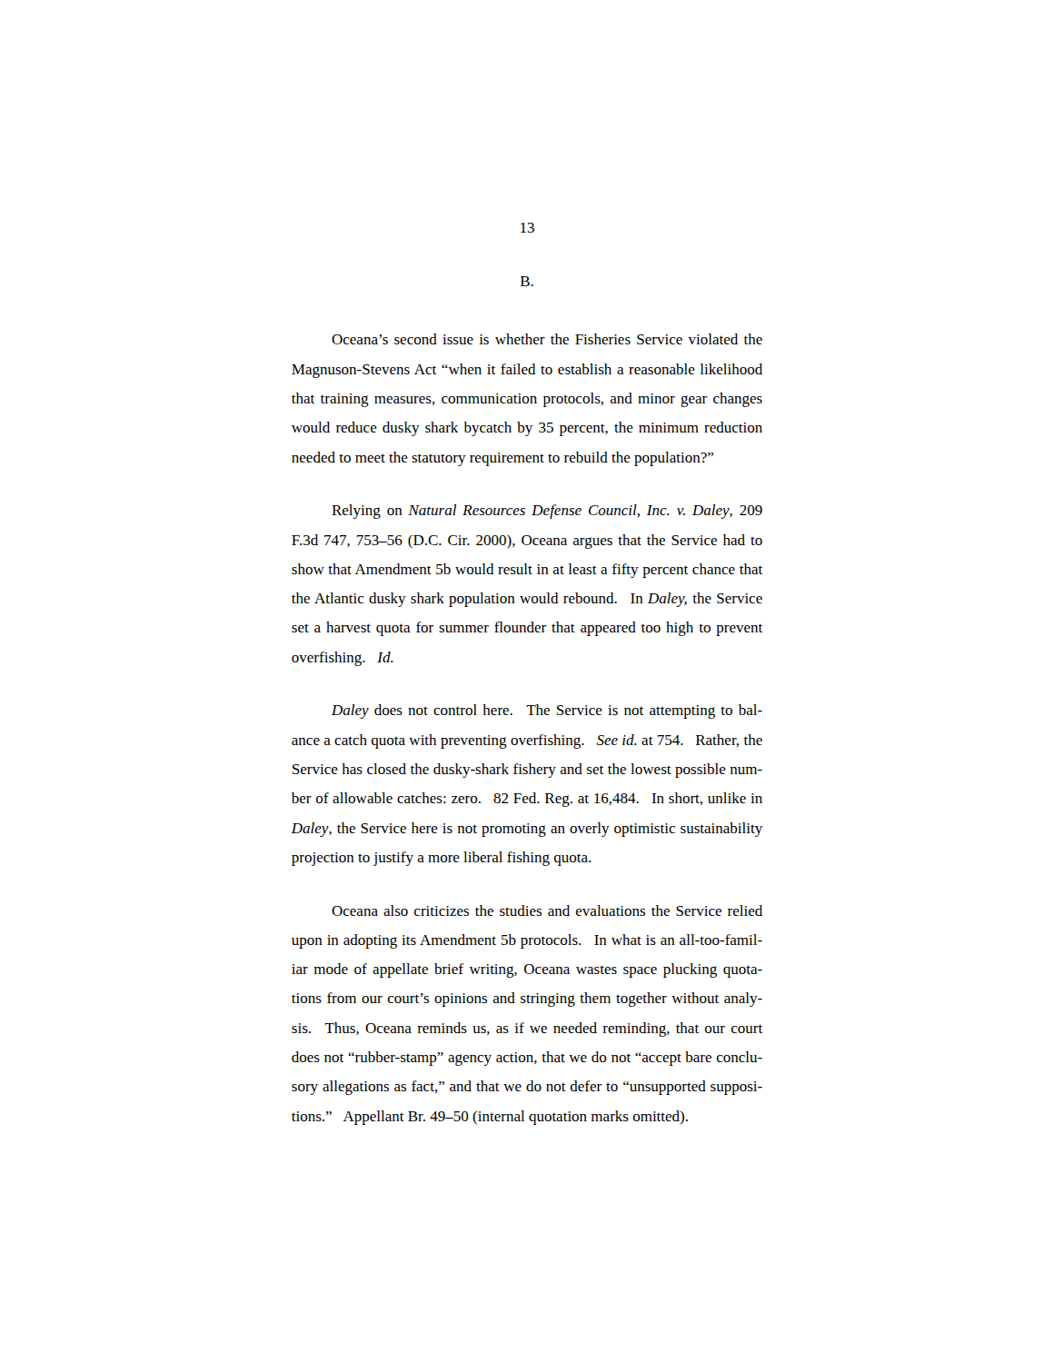13
B.
Oceana’s second issue is whether the Fisheries Service violated the Magnuson-Stevens Act “when it failed to establish a reasonable likelihood that training measures, communication protocols, and minor gear changes would reduce dusky shark bycatch by 35 percent, the minimum reduction needed to meet the statutory requirement to rebuild the population?”
Relying on Natural Resources Defense Council, Inc. v. Daley, 209 F.3d 747, 753–56 (D.C. Cir. 2000), Oceana argues that the Service had to show that Amendment 5b would result in at least a fifty percent chance that the Atlantic dusky shark population would rebound.  In Daley, the Service set a harvest quota for summer flounder that appeared too high to prevent overfishing.  Id.
Daley does not control here.  The Service is not attempting to balance a catch quota with preventing overfishing.  See id. at 754.  Rather, the Service has closed the dusky-shark fishery and set the lowest possible number of allowable catches: zero.  82 Fed. Reg. at 16,484.  In short, unlike in Daley, the Service here is not promoting an overly optimistic sustainability projection to justify a more liberal fishing quota.
Oceana also criticizes the studies and evaluations the Service relied upon in adopting its Amendment 5b protocols.  In what is an all-too-familiar mode of appellate brief writing, Oceana wastes space plucking quotations from our court’s opinions and stringing them together without analysis.  Thus, Oceana reminds us, as if we needed reminding, that our court does not “rubber-stamp” agency action, that we do not “accept bare conclusory allegations as fact,” and that we do not defer to “unsupported suppositions.”  Appellant Br. 49–50 (internal quotation marks omitted).